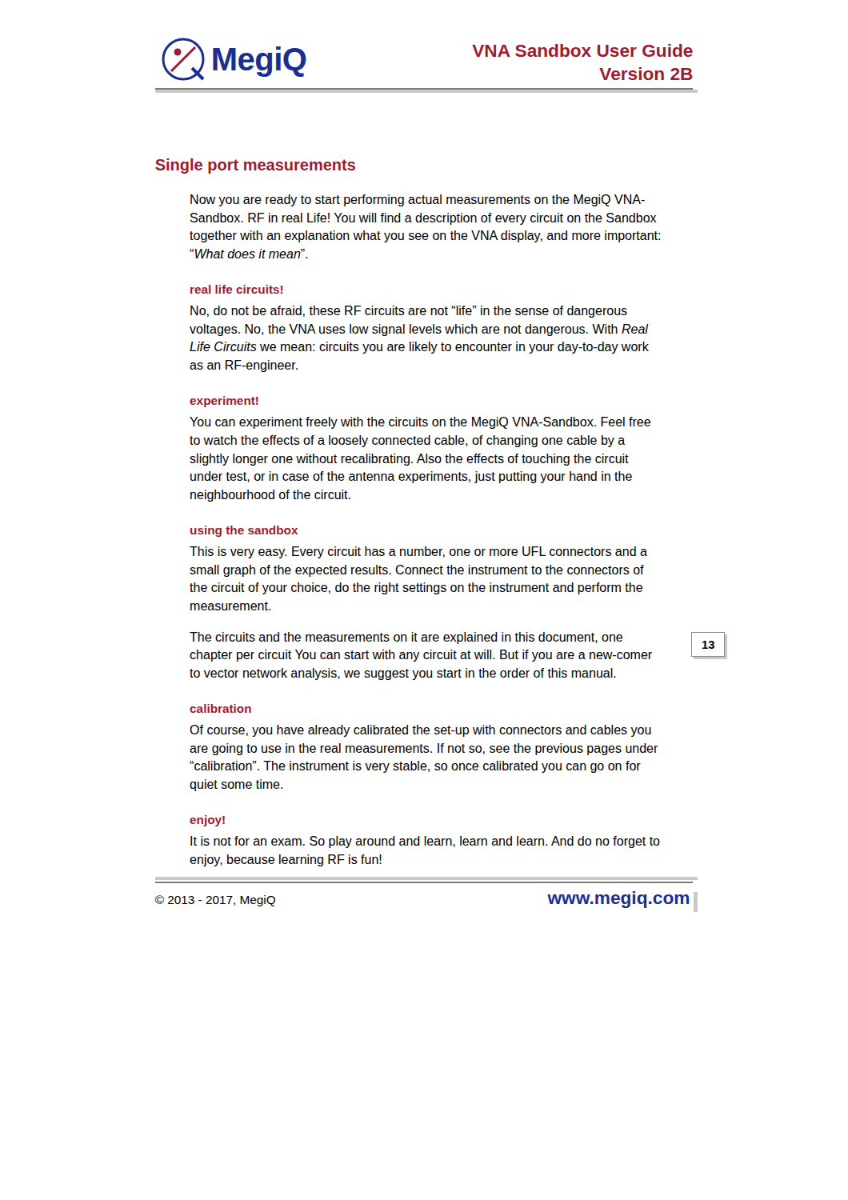MegiQ
VNA Sandbox User Guide
Version 2B
Single port measurements
Now you are ready to start performing actual measurements on the MegiQ VNA-Sandbox. RF in real Life! You will find a description of every circuit on the Sandbox together with an explanation what you see on the VNA display, and more important: “What does it mean”.
real life circuits!
No, do not be afraid, these RF circuits are not “life” in the sense of dangerous voltages. No, the VNA uses low signal levels which are not dangerous. With Real Life Circuits we mean: circuits you are likely to encounter in your day-to-day work as an RF-engineer.
experiment!
You can experiment freely with the circuits on the MegiQ VNA-Sandbox. Feel free to watch the effects of a loosely connected cable, of changing one cable by a slightly longer one without recalibrating. Also the effects of touching the circuit under test, or in case of the antenna experiments, just putting your hand in the neighbourhood of the circuit.
using the sandbox
This is very easy. Every circuit has a number, one or more UFL connectors and a small graph of the expected results. Connect the instrument to the connectors of the circuit of your choice, do the right settings on the instrument and perform the measurement.
The circuits and the measurements on it are explained in this document, one chapter per circuit You can start with any circuit at will. But if you are a new-comer to vector network analysis, we suggest you start in the order of this manual.
calibration
Of course, you have already calibrated the set-up with connectors and cables you are going to use in the real measurements. If not so, see the previous pages under “calibration”. The instrument is very stable, so once calibrated you can go on for quiet some time.
enjoy!
It is not for an exam. So play around and learn, learn and learn. And do no forget to enjoy, because learning RF is fun!
13
© 2013 - 2017, MegiQ
www.megiq.com